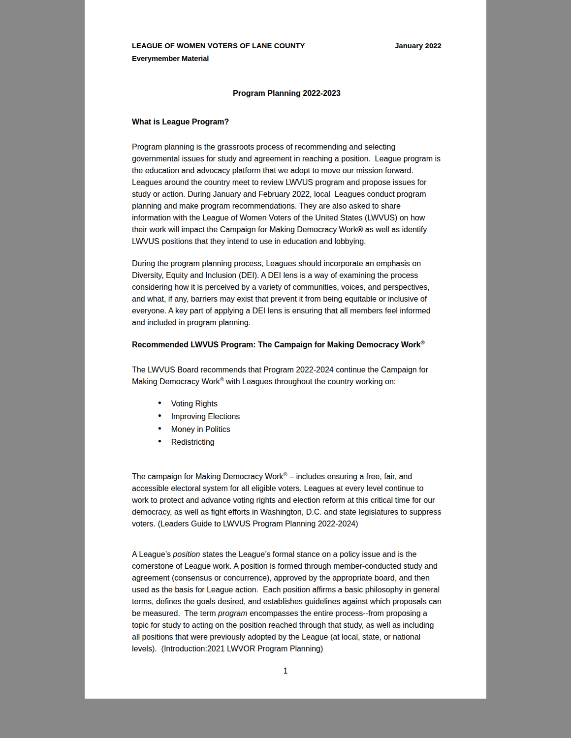LEAGUE OF WOMEN VOTERS OF LANE COUNTY
January 2022
Everymember Material
Program Planning 2022-2023
What is League Program?
Program planning is the grassroots process of recommending and selecting governmental issues for study and agreement in reaching a position. League program is the education and advocacy platform that we adopt to move our mission forward. Leagues around the country meet to review LWVUS program and propose issues for study or action. During January and February 2022, local Leagues conduct program planning and make program recommendations. They are also asked to share information with the League of Women Voters of the United States (LWVUS) on how their work will impact the Campaign for Making Democracy Work® as well as identify LWVUS positions that they intend to use in education and lobbying.
During the program planning process, Leagues should incorporate an emphasis on Diversity, Equity and Inclusion (DEI). A DEI lens is a way of examining the process considering how it is perceived by a variety of communities, voices, and perspectives, and what, if any, barriers may exist that prevent it from being equitable or inclusive of everyone. A key part of applying a DEI lens is ensuring that all members feel informed and included in program planning.
Recommended LWVUS Program: The Campaign for Making Democracy Work®
The LWVUS Board recommends that Program 2022-2024 continue the Campaign for Making Democracy Work® with Leagues throughout the country working on:
Voting Rights
Improving Elections
Money in Politics
Redistricting
The campaign for Making Democracy Work® – includes ensuring a free, fair, and accessible electoral system for all eligible voters. Leagues at every level continue to work to protect and advance voting rights and election reform at this critical time for our democracy, as well as fight efforts in Washington, D.C. and state legislatures to suppress voters. (Leaders Guide to LWVUS Program Planning 2022-2024)
A League’s position states the League’s formal stance on a policy issue and is the cornerstone of League work. A position is formed through member-conducted study and agreement (consensus or concurrence), approved by the appropriate board, and then used as the basis for League action. Each position affirms a basic philosophy in general terms, defines the goals desired, and establishes guidelines against which proposals can be measured. The term program encompasses the entire process--from proposing a topic for study to acting on the position reached through that study, as well as including all positions that were previously adopted by the League (at local, state, or national levels). (Introduction:2021 LWVOR Program Planning)
1